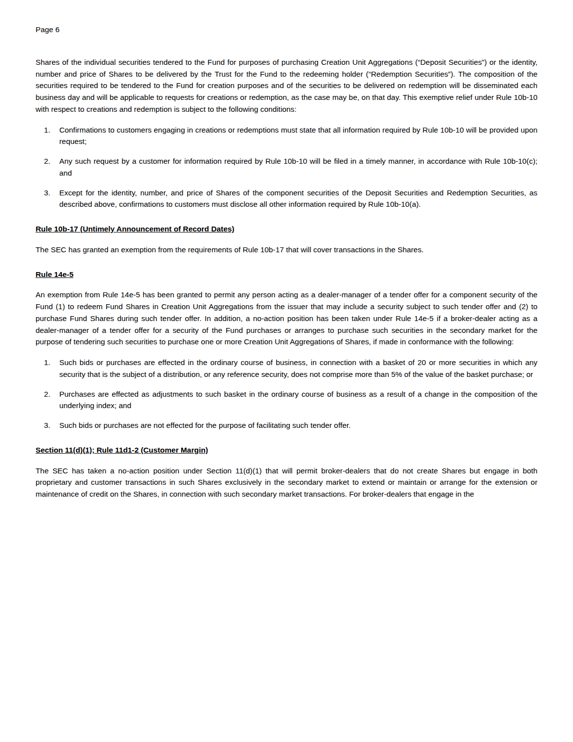Page 6
Shares of the individual securities tendered to the Fund for purposes of purchasing Creation Unit Aggregations (“Deposit Securities”) or the identity, number and price of Shares to be delivered by the Trust for the Fund to the redeeming holder (“Redemption Securities”). The composition of the securities required to be tendered to the Fund for creation purposes and of the securities to be delivered on redemption will be disseminated each business day and will be applicable to requests for creations or redemption, as the case may be, on that day. This exemptive relief under Rule 10b-10 with respect to creations and redemption is subject to the following conditions:
Confirmations to customers engaging in creations or redemptions must state that all information required by Rule 10b-10 will be provided upon request;
Any such request by a customer for information required by Rule 10b-10 will be filed in a timely manner, in accordance with Rule 10b-10(c); and
Except for the identity, number, and price of Shares of the component securities of the Deposit Securities and Redemption Securities, as described above, confirmations to customers must disclose all other information required by Rule 10b-10(a).
Rule 10b-17 (Untimely Announcement of Record Dates)
The SEC has granted an exemption from the requirements of Rule 10b-17 that will cover transactions in the Shares.
Rule 14e-5
An exemption from Rule 14e-5 has been granted to permit any person acting as a dealer-manager of a tender offer for a component security of the Fund (1) to redeem Fund Shares in Creation Unit Aggregations from the issuer that may include a security subject to such tender offer and (2) to purchase Fund Shares during such tender offer. In addition, a no-action position has been taken under Rule 14e-5 if a broker-dealer acting as a dealer-manager of a tender offer for a security of the Fund purchases or arranges to purchase such securities in the secondary market for the purpose of tendering such securities to purchase one or more Creation Unit Aggregations of Shares, if made in conformance with the following:
Such bids or purchases are effected in the ordinary course of business, in connection with a basket of 20 or more securities in which any security that is the subject of a distribution, or any reference security, does not comprise more than 5% of the value of the basket purchase; or
Purchases are effected as adjustments to such basket in the ordinary course of business as a result of a change in the composition of the underlying index; and
Such bids or purchases are not effected for the purpose of facilitating such tender offer.
Section 11(d)(1); Rule 11d1-2 (Customer Margin)
The SEC has taken a no-action position under Section 11(d)(1) that will permit broker-dealers that do not create Shares but engage in both proprietary and customer transactions in such Shares exclusively in the secondary market to extend or maintain or arrange for the extension or maintenance of credit on the Shares, in connection with such secondary market transactions. For broker-dealers that engage in the